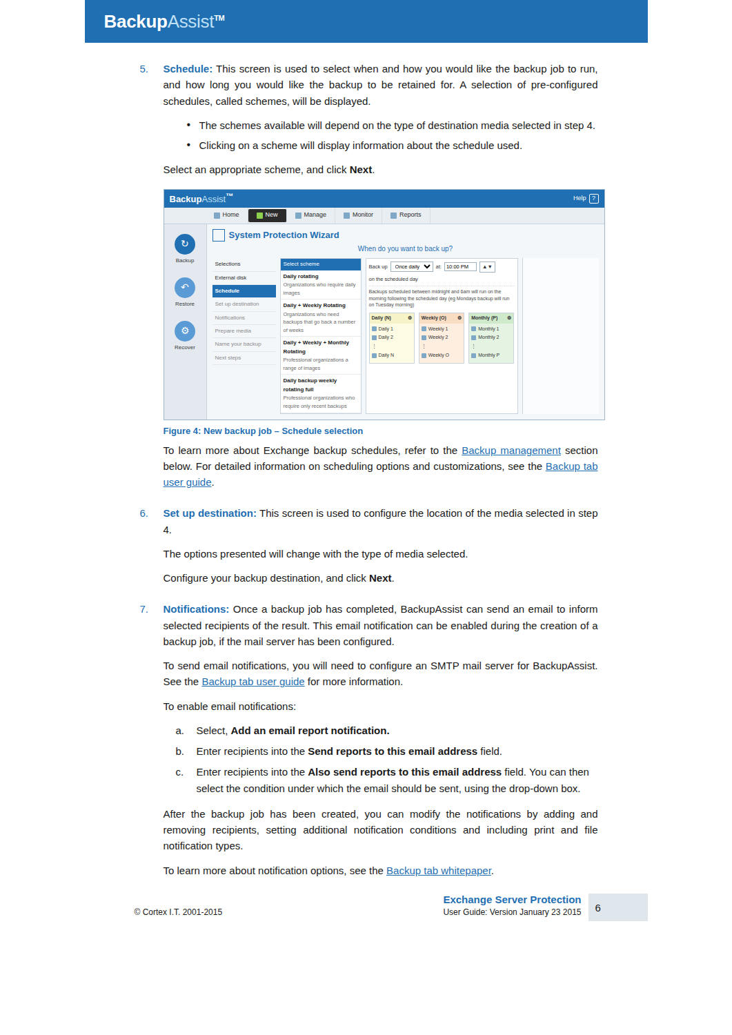Backup AssistTM
Schedule: This screen is used to select when and how you would like the backup job to run, and how long you would like the backup to be retained for. A selection of pre-configured schedules, called schemes, will be displayed.
The schemes available will depend on the type of destination media selected in step 4.
Clicking on a scheme will display information about the schedule used.
Select an appropriate scheme, and click Next.
BackupAssist™
Help ?
Home
New
Manage
Monitor
Reports
↻
Backup
↶
Restore
⚙
Recover
System Protection Wizard
When do you want to back up?
Selections
External disk
Schedule
Set up destination
Notifications
Prepare media
Name your backup
Next steps
Select scheme
Daily rotating Organizations who require daily images
Daily + Weekly Rotating Organizations who need backups that go back a number of weeks
Daily + Weekly + Monthly Rotating Professional organizations a range of images
Daily backup weekly rotating full Professional organizations who require only recent backups
Back up Once daily at: ▲▼ on the scheduled day
Backups scheduled between midnight and 6am will run on the morning following the scheduled day (eg Mondays backup will run on Tuesday morning)
Daily (N)⚙
Daily 1
Daily 2
⋮
Daily N
Weekly (O)⚙
Weekly 1
Weekly 2
⋮
Weekly O
Monthly (P)⚙
Monthly 1
Monthly 2
⋮
Monthly P
Figure 4: New backup job – Schedule selection
To learn more about Exchange backup schedules, refer to the Backup management section below. For detailed information on scheduling options and customizations, see the Backup tab user guide.
Set up destination: This screen is used to configure the location of the media selected in step 4.
The options presented will change with the type of media selected.
Configure your backup destination, and click Next.
Notifications: Once a backup job has completed, BackupAssist can send an email to inform selected recipients of the result. This email notification can be enabled during the creation of a backup job, if the mail server has been configured.
To send email notifications, you will need to configure an SMTP mail server for BackupAssist. See the Backup tab user guide for more information.
To enable email notifications:
Select, Add an email report notification.
Enter recipients into the Send reports to this email address field.
Enter recipients into the Also send reports to this email address field. You can then select the condition under which the email should be sent, using the drop-down box.
After the backup job has been created, you can modify the notifications by adding and removing recipients, setting additional notification conditions and including print and file notification types.
To learn more about notification options, see the Backup tab whitepaper.
© Cortex I.T. 2001-2015
Exchange Server Protection
User Guide: Version January 23 2015
6